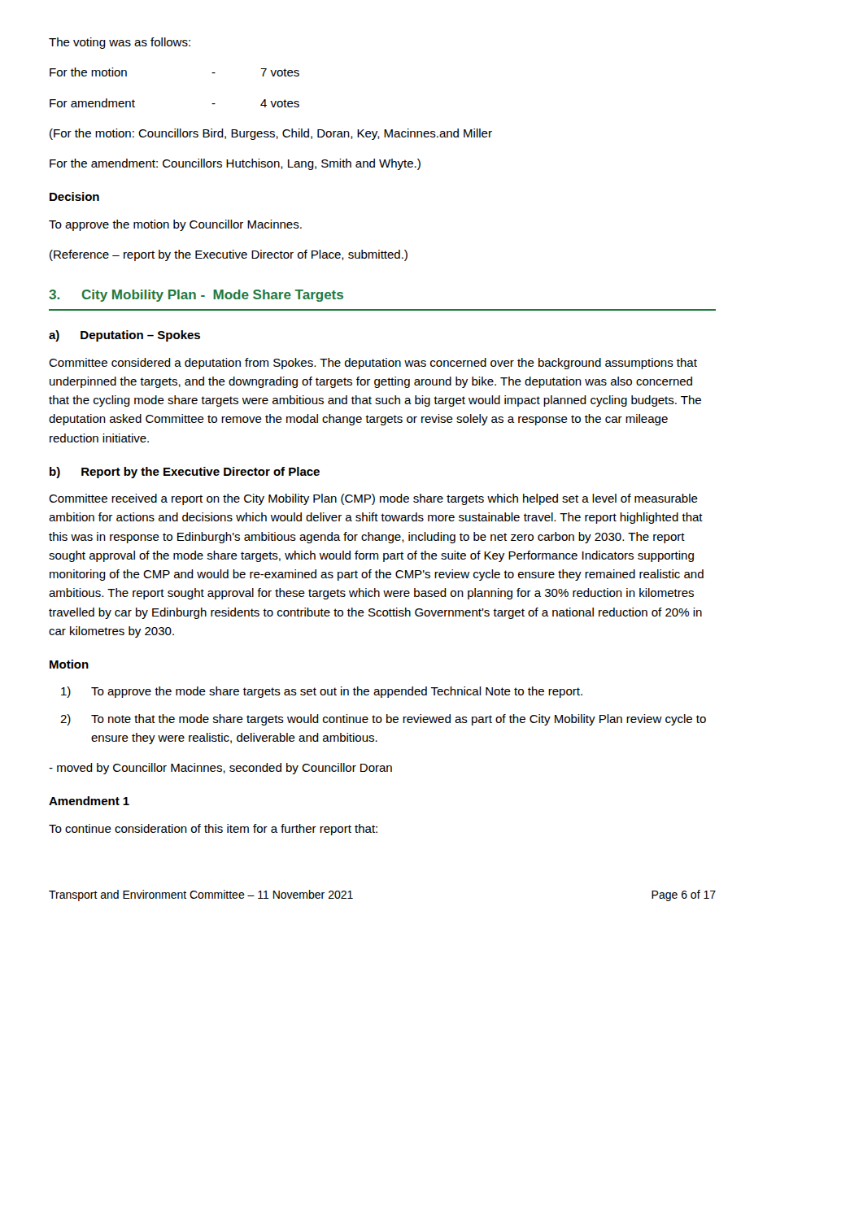The voting was as follows:
For the motion-7 votes
For amendment-4 votes
(For the motion: Councillors Bird, Burgess, Child, Doran, Key, Macinnes.and Miller
For the amendment: Councillors Hutchison, Lang, Smith and Whyte.)
Decision
To approve the motion by Councillor Macinnes.
(Reference – report by the Executive Director of Place, submitted.)
3. City Mobility Plan - Mode Share Targets
a) Deputation – Spokes
Committee considered a deputation from Spokes. The deputation was concerned over the background assumptions that underpinned the targets, and the downgrading of targets for getting around by bike. The deputation was also concerned that the cycling mode share targets were ambitious and that such a big target would impact planned cycling budgets. The deputation asked Committee to remove the modal change targets or revise solely as a response to the car mileage reduction initiative.
b) Report by the Executive Director of Place
Committee received a report on the City Mobility Plan (CMP) mode share targets which helped set a level of measurable ambition for actions and decisions which would deliver a shift towards more sustainable travel. The report highlighted that this was in response to Edinburgh's ambitious agenda for change, including to be net zero carbon by 2030. The report sought approval of the mode share targets, which would form part of the suite of Key Performance Indicators supporting monitoring of the CMP and would be re-examined as part of the CMP's review cycle to ensure they remained realistic and ambitious. The report sought approval for these targets which were based on planning for a 30% reduction in kilometres travelled by car by Edinburgh residents to contribute to the Scottish Government's target of a national reduction of 20% in car kilometres by 2030.
Motion
To approve the mode share targets as set out in the appended Technical Note to the report.
To note that the mode share targets would continue to be reviewed as part of the City Mobility Plan review cycle to ensure they were realistic, deliverable and ambitious.
- moved by Councillor Macinnes, seconded by Councillor Doran
Amendment 1
To continue consideration of this item for a further report that:
Transport and Environment Committee – 11 November 2021 Page 6 of 17